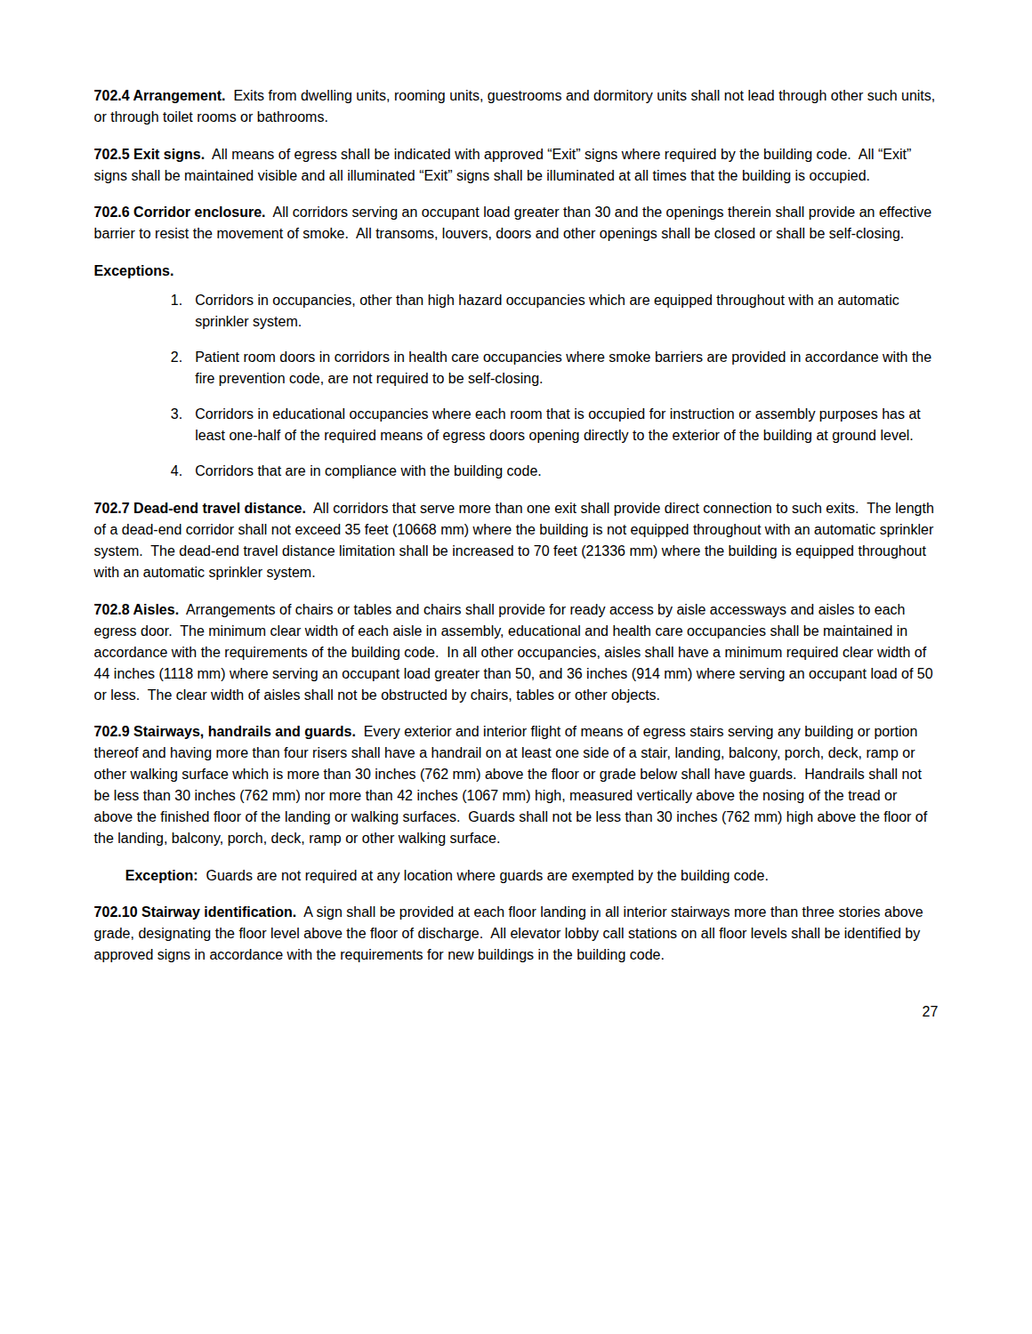702.4 Arrangement. Exits from dwelling units, rooming units, guestrooms and dormitory units shall not lead through other such units, or through toilet rooms or bathrooms.
702.5 Exit signs. All means of egress shall be indicated with approved “Exit” signs where required by the building code. All “Exit” signs shall be maintained visible and all illuminated “Exit” signs shall be illuminated at all times that the building is occupied.
702.6 Corridor enclosure. All corridors serving an occupant load greater than 30 and the openings therein shall provide an effective barrier to resist the movement of smoke. All transoms, louvers, doors and other openings shall be closed or shall be self-closing.
Exceptions.
Corridors in occupancies, other than high hazard occupancies which are equipped throughout with an automatic sprinkler system.
Patient room doors in corridors in health care occupancies where smoke barriers are provided in accordance with the fire prevention code, are not required to be self-closing.
Corridors in educational occupancies where each room that is occupied for instruction or assembly purposes has at least one-half of the required means of egress doors opening directly to the exterior of the building at ground level.
Corridors that are in compliance with the building code.
702.7 Dead-end travel distance. All corridors that serve more than one exit shall provide direct connection to such exits. The length of a dead-end corridor shall not exceed 35 feet (10668 mm) where the building is not equipped throughout with an automatic sprinkler system. The dead-end travel distance limitation shall be increased to 70 feet (21336 mm) where the building is equipped throughout with an automatic sprinkler system.
702.8 Aisles. Arrangements of chairs or tables and chairs shall provide for ready access by aisle accessways and aisles to each egress door. The minimum clear width of each aisle in assembly, educational and health care occupancies shall be maintained in accordance with the requirements of the building code. In all other occupancies, aisles shall have a minimum required clear width of 44 inches (1118 mm) where serving an occupant load greater than 50, and 36 inches (914 mm) where serving an occupant load of 50 or less. The clear width of aisles shall not be obstructed by chairs, tables or other objects.
702.9 Stairways, handrails and guards. Every exterior and interior flight of means of egress stairs serving any building or portion thereof and having more than four risers shall have a handrail on at least one side of a stair, landing, balcony, porch, deck, ramp or other walking surface which is more than 30 inches (762 mm) above the floor or grade below shall have guards. Handrails shall not be less than 30 inches (762 mm) nor more than 42 inches (1067 mm) high, measured vertically above the nosing of the tread or above the finished floor of the landing or walking surfaces. Guards shall not be less than 30 inches (762 mm) high above the floor of the landing, balcony, porch, deck, ramp or other walking surface.
Exception: Guards are not required at any location where guards are exempted by the building code.
702.10 Stairway identification. A sign shall be provided at each floor landing in all interior stairways more than three stories above grade, designating the floor level above the floor of discharge. All elevator lobby call stations on all floor levels shall be identified by approved signs in accordance with the requirements for new buildings in the building code.
27